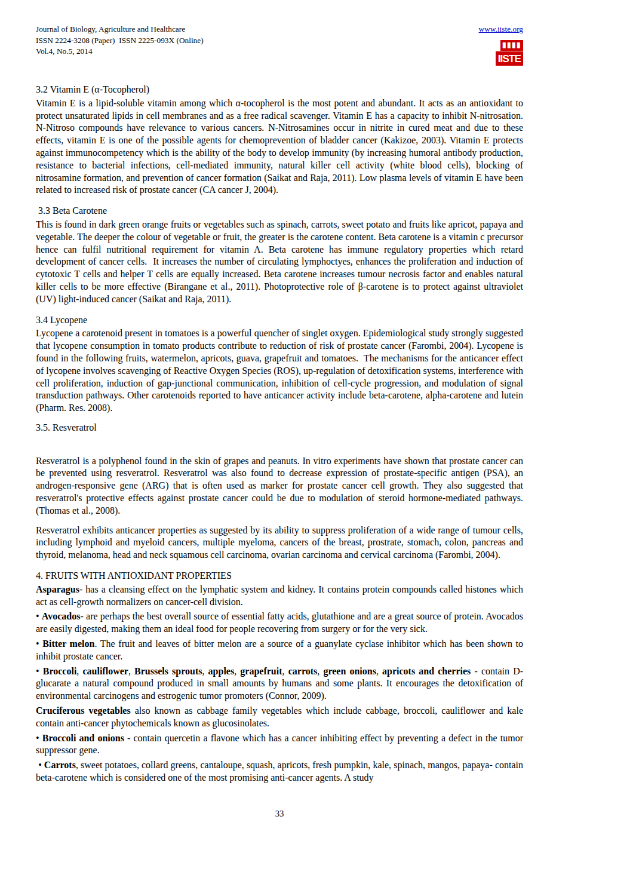Journal of Biology, Agriculture and Healthcare
ISSN 2224-3208 (Paper) ISSN 2225-093X (Online)
Vol.4, No.5, 2014
www.iiste.org
▮▮▮▮
IISTE
3.2 Vitamin E (α-Tocopherol)
Vitamin E is a lipid-soluble vitamin among which α-tocopherol is the most potent and abundant. It acts as an antioxidant to protect unsaturated lipids in cell membranes and as a free radical scavenger. Vitamin E has a capacity to inhibit N-nitrosation. N-Nitroso compounds have relevance to various cancers. N-Nitrosamines occur in nitrite in cured meat and due to these effects, vitamin E is one of the possible agents for chemoprevention of bladder cancer (Kakizoe, 2003). Vitamin E protects against immunocompetency which is the ability of the body to develop immunity (by increasing humoral antibody production, resistance to bacterial infections, cell-mediated immunity, natural killer cell activity (white blood cells), blocking of nitrosamine formation, and prevention of cancer formation (Saikat and Raja, 2011). Low plasma levels of vitamin E have been related to increased risk of prostate cancer (CA cancer J, 2004).
3.3 Beta Carotene
This is found in dark green orange fruits or vegetables such as spinach, carrots, sweet potato and fruits like apricot, papaya and vegetable. The deeper the colour of vegetable or fruit, the greater is the carotene content. Beta carotene is a vitamin c precursor hence can fulfil nutritional requirement for vitamin A. Beta carotene has immune regulatory properties which retard development of cancer cells. It increases the number of circulating lymphoctyes, enhances the proliferation and induction of cytotoxic T cells and helper T cells are equally increased. Beta carotene increases tumour necrosis factor and enables natural killer cells to be more effective (Birangane et al., 2011). Photoprotective role of β-carotene is to protect against ultraviolet (UV) light-induced cancer (Saikat and Raja, 2011).
3.4 Lycopene
Lycopene a carotenoid present in tomatoes is a powerful quencher of singlet oxygen. Epidemiological study strongly suggested that lycopene consumption in tomato products contribute to reduction of risk of prostate cancer (Farombi, 2004). Lycopene is found in the following fruits, watermelon, apricots, guava, grapefruit and tomatoes. The mechanisms for the anticancer effect of lycopene involves scavenging of Reactive Oxygen Species (ROS), up-regulation of detoxification systems, interference with cell proliferation, induction of gap-junctional communication, inhibition of cell-cycle progression, and modulation of signal transduction pathways. Other carotenoids reported to have anticancer activity include beta-carotene, alpha-carotene and lutein (Pharm. Res. 2008).
3.5. Resveratrol
Resveratrol is a polyphenol found in the skin of grapes and peanuts. In vitro experiments have shown that prostate cancer can be prevented using resveratrol. Resveratrol was also found to decrease expression of prostate-specific antigen (PSA), an androgen-responsive gene (ARG) that is often used as marker for prostate cancer cell growth. They also suggested that resveratrol's protective effects against prostate cancer could be due to modulation of steroid hormone-mediated pathways. (Thomas et al., 2008).
Resveratrol exhibits anticancer properties as suggested by its ability to suppress proliferation of a wide range of tumour cells, including lymphoid and myeloid cancers, multiple myeloma, cancers of the breast, prostrate, stomach, colon, pancreas and thyroid, melanoma, head and neck squamous cell carcinoma, ovarian carcinoma and cervical carcinoma (Farombi, 2004).
4. FRUITS WITH ANTIOXIDANT PROPERTIES
Asparagus- has a cleansing effect on the lymphatic system and kidney. It contains protein compounds called histones which act as cell-growth normalizers on cancer-cell division.
• Avocados- are perhaps the best overall source of essential fatty acids, glutathione and are a great source of protein. Avocados are easily digested, making them an ideal food for people recovering from surgery or for the very sick.
• Bitter melon. The fruit and leaves of bitter melon are a source of a guanylate cyclase inhibitor which has been shown to inhibit prostate cancer.
• Broccoli, cauliflower, Brussels sprouts, apples, grapefruit, carrots, green onions, apricots and cherries - contain D-glucarate a natural compound produced in small amounts by humans and some plants. It encourages the detoxification of environmental carcinogens and estrogenic tumor promoters (Connor, 2009).
Cruciferous vegetables also known as cabbage family vegetables which include cabbage, broccoli, cauliflower and kale contain anti-cancer phytochemicals known as glucosinolates.
• Broccoli and onions - contain quercetin a flavone which has a cancer inhibiting effect by preventing a defect in the tumor suppressor gene.
• Carrots, sweet potatoes, collard greens, cantaloupe, squash, apricots, fresh pumpkin, kale, spinach, mangos, papaya- contain beta-carotene which is considered one of the most promising anti-cancer agents. A study
33